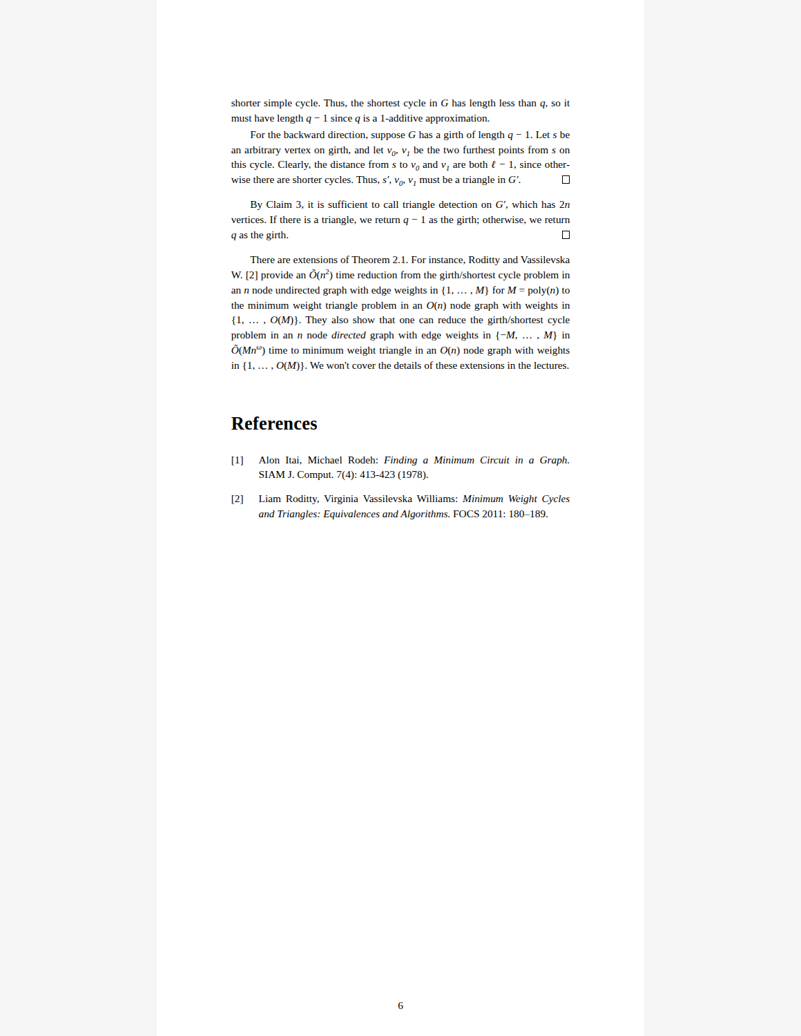shorter simple cycle. Thus, the shortest cycle in G has length less than q, so it must have length q − 1 since q is a 1-additive approximation.
For the backward direction, suppose G has a girth of length q − 1. Let s be an arbitrary vertex on girth, and let v0, v1 be the two furthest points from s on this cycle. Clearly, the distance from s to v0 and v1 are both ℓ − 1, since otherwise there are shorter cycles. Thus, s′, v0, v1 must be a triangle in G′.
By Claim 3, it is sufficient to call triangle detection on G′, which has 2n vertices. If there is a triangle, we return q − 1 as the girth; otherwise, we return q as the girth.
There are extensions of Theorem 2.1. For instance, Roditty and Vassilevska W. [2] provide an Õ(n2) time reduction from the girth/shortest cycle problem in an n node undirected graph with edge weights in {1, … , M} for M = poly(n) to the minimum weight triangle problem in an O(n) node graph with weights in {1, … , O(M)}. They also show that one can reduce the girth/shortest cycle problem in an n node directed graph with edge weights in {−M, … , M} in Õ(Mnω) time to minimum weight triangle in an O(n) node graph with weights in {1, … , O(M)}. We won't cover the details of these extensions in the lectures.
References
[1] Alon Itai, Michael Rodeh: Finding a Minimum Circuit in a Graph. SIAM J. Comput. 7(4): 413-423 (1978).
[2] Liam Roditty, Virginia Vassilevska Williams: Minimum Weight Cycles and Triangles: Equivalences and Algorithms. FOCS 2011: 180–189.
6